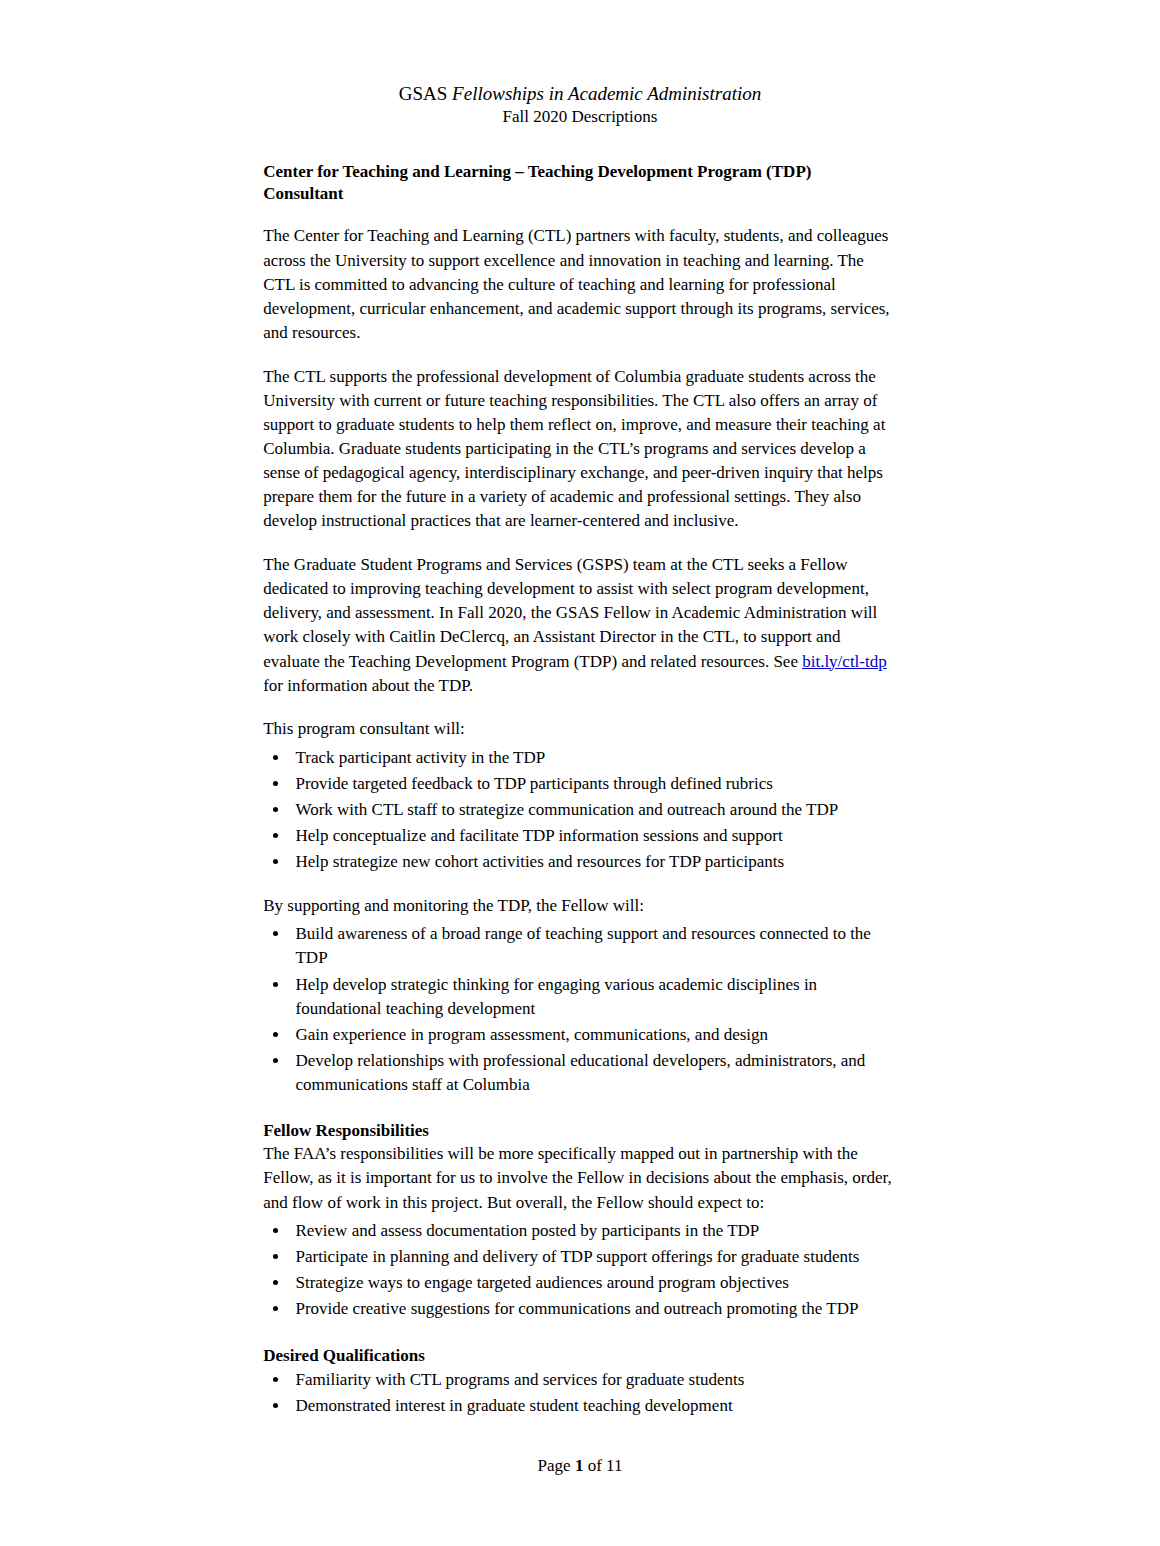GSAS Fellowships in Academic Administration
Fall 2020 Descriptions
Center for Teaching and Learning – Teaching Development Program (TDP)
Consultant
The Center for Teaching and Learning (CTL) partners with faculty, students, and colleagues across the University to support excellence and innovation in teaching and learning. The CTL is committed to advancing the culture of teaching and learning for professional development, curricular enhancement, and academic support through its programs, services, and resources.
The CTL supports the professional development of Columbia graduate students across the University with current or future teaching responsibilities. The CTL also offers an array of support to graduate students to help them reflect on, improve, and measure their teaching at Columbia. Graduate students participating in the CTL’s programs and services develop a sense of pedagogical agency, interdisciplinary exchange, and peer-driven inquiry that helps prepare them for the future in a variety of academic and professional settings. They also develop instructional practices that are learner-centered and inclusive.
The Graduate Student Programs and Services (GSPS) team at the CTL seeks a Fellow dedicated to improving teaching development to assist with select program development, delivery, and assessment. In Fall 2020, the GSAS Fellow in Academic Administration will work closely with Caitlin DeClercq, an Assistant Director in the CTL, to support and evaluate the Teaching Development Program (TDP) and related resources. See bit.ly/ctl-tdp for information about the TDP.
This program consultant will:
Track participant activity in the TDP
Provide targeted feedback to TDP participants through defined rubrics
Work with CTL staff to strategize communication and outreach around the TDP
Help conceptualize and facilitate TDP information sessions and support
Help strategize new cohort activities and resources for TDP participants
By supporting and monitoring the TDP, the Fellow will:
Build awareness of a broad range of teaching support and resources connected to the TDP
Help develop strategic thinking for engaging various academic disciplines in foundational teaching development
Gain experience in program assessment, communications, and design
Develop relationships with professional educational developers, administrators, and communications staff at Columbia
Fellow Responsibilities
The FAA’s responsibilities will be more specifically mapped out in partnership with the Fellow, as it is important for us to involve the Fellow in decisions about the emphasis, order, and flow of work in this project. But overall, the Fellow should expect to:
Review and assess documentation posted by participants in the TDP
Participate in planning and delivery of TDP support offerings for graduate students
Strategize ways to engage targeted audiences around program objectives
Provide creative suggestions for communications and outreach promoting the TDP
Desired Qualifications
Familiarity with CTL programs and services for graduate students
Demonstrated interest in graduate student teaching development
Page 1 of 11